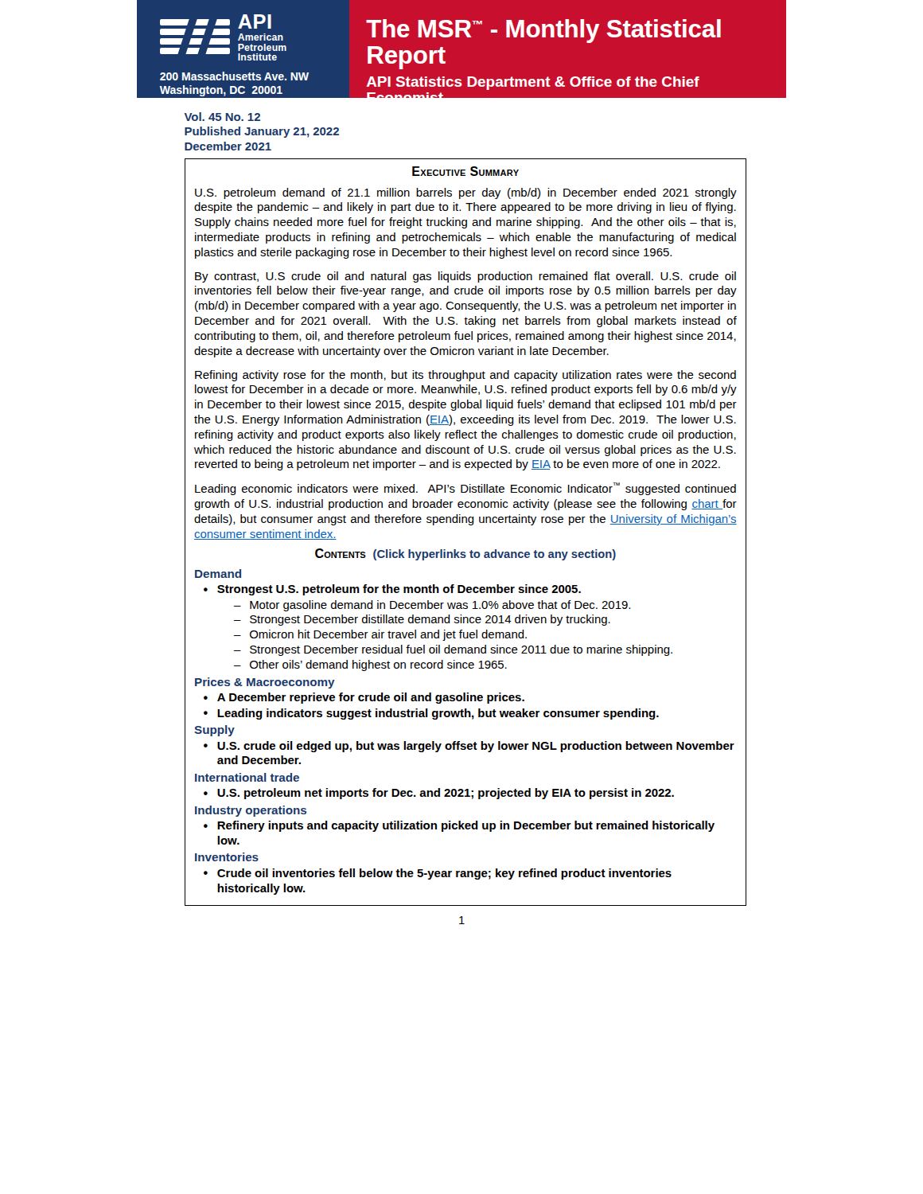API
American
Petroleum
Institute
200 Massachusetts Ave. NW
Washington, DC 20001
The MSR™ - Monthly Statistical Report
API Statistics Department & Office of the Chief Economist
Vol. 45 No. 12
Published January 21, 2022
December 2021
Executive Summary
U.S. petroleum demand of 21.1 million barrels per day (mb/d) in December ended 2021 strongly despite the pandemic – and likely in part due to it. There appeared to be more driving in lieu of flying. Supply chains needed more fuel for freight trucking and marine shipping. And the other oils – that is, intermediate products in refining and petrochemicals – which enable the manufacturing of medical plastics and sterile packaging rose in December to their highest level on record since 1965.
By contrast, U.S crude oil and natural gas liquids production remained flat overall. U.S. crude oil inventories fell below their five-year range, and crude oil imports rose by 0.5 million barrels per day (mb/d) in December compared with a year ago. Consequently, the U.S. was a petroleum net importer in December and for 2021 overall. With the U.S. taking net barrels from global markets instead of contributing to them, oil, and therefore petroleum fuel prices, remained among their highest since 2014, despite a decrease with uncertainty over the Omicron variant in late December.
Refining activity rose for the month, but its throughput and capacity utilization rates were the second lowest for December in a decade or more. Meanwhile, U.S. refined product exports fell by 0.6 mb/d y/y in December to their lowest since 2015, despite global liquid fuels’ demand that eclipsed 101 mb/d per the U.S. Energy Information Administration (EIA), exceeding its level from Dec. 2019. The lower U.S. refining activity and product exports also likely reflect the challenges to domestic crude oil production, which reduced the historic abundance and discount of U.S. crude oil versus global prices as the U.S. reverted to being a petroleum net importer – and is expected by EIA to be even more of one in 2022.
Leading economic indicators were mixed. API’s Distillate Economic Indicator™ suggested continued growth of U.S. industrial production and broader economic activity (please see the following chart for details), but consumer angst and therefore spending uncertainty rose per the University of Michigan’s consumer sentiment index.
Contents (Click hyperlinks to advance to any section)
Demand
Strongest U.S. petroleum for the month of December since 2005.
Motor gasoline demand in December was 1.0% above that of Dec. 2019.
Strongest December distillate demand since 2014 driven by trucking.
Omicron hit December air travel and jet fuel demand.
Strongest December residual fuel oil demand since 2011 due to marine shipping.
Other oils’ demand highest on record since 1965.
Prices & Macroeconomy
A December reprieve for crude oil and gasoline prices.
Leading indicators suggest industrial growth, but weaker consumer spending.
Supply
U.S. crude oil edged up, but was largely offset by lower NGL production between November and December.
International trade
U.S. petroleum net imports for Dec. and 2021; projected by EIA to persist in 2022.
Industry operations
Refinery inputs and capacity utilization picked up in December but remained historically low.
Inventories
Crude oil inventories fell below the 5-year range; key refined product inventories historically low.
1